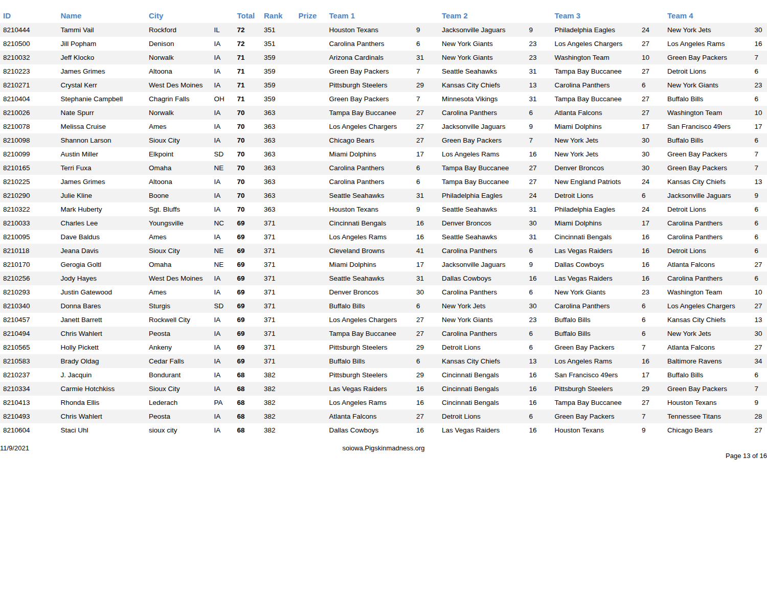| ID | Name | City | | Total | Rank | Prize | Team 1 | | Team 2 | | Team 3 | | Team 4 | |
| --- | --- | --- | --- | --- | --- | --- | --- | --- | --- | --- | --- | --- | --- | --- |
| 8210444 | Tammi Vail | Rockford | IL | 72 | 351 | | Houston Texans | 9 | Jacksonville Jaguars | 9 | Philadelphia Eagles | 24 | New York Jets | 30 |
| 8210500 | Jill Popham | Denison | IA | 72 | 351 | | Carolina Panthers | 6 | New York Giants | 23 | Los Angeles Chargers | 27 | Los Angeles Rams | 16 |
| 8210032 | Jeff Klocko | Norwalk | IA | 71 | 359 | | Arizona Cardinals | 31 | New York Giants | 23 | Washington Team | 10 | Green Bay Packers | 7 |
| 8210223 | James Grimes | Altoona | IA | 71 | 359 | | Green Bay Packers | 7 | Seattle Seahawks | 31 | Tampa Bay Buccanee | 27 | Detroit Lions | 6 |
| 8210271 | Crystal Kerr | West Des Moines | IA | 71 | 359 | | Pittsburgh Steelers | 29 | Kansas City Chiefs | 13 | Carolina Panthers | 6 | New York Giants | 23 |
| 8210404 | Stephanie Campbell | Chagrin Falls | OH | 71 | 359 | | Green Bay Packers | 7 | Minnesota Vikings | 31 | Tampa Bay Buccanee | 27 | Buffalo Bills | 6 |
| 8210026 | Nate Spurr | Norwalk | IA | 70 | 363 | | Tampa Bay Buccanee | 27 | Carolina Panthers | 6 | Atlanta Falcons | 27 | Washington Team | 10 |
| 8210078 | Melissa Cruise | Ames | IA | 70 | 363 | | Los Angeles Chargers | 27 | Jacksonville Jaguars | 9 | Miami Dolphins | 17 | San Francisco 49ers | 17 |
| 8210098 | Shannon Larson | Sioux City | IA | 70 | 363 | | Chicago Bears | 27 | Green Bay Packers | 7 | New York Jets | 30 | Buffalo Bills | 6 |
| 8210099 | Austin Miller | Elkpoint | SD | 70 | 363 | | Miami Dolphins | 17 | Los Angeles Rams | 16 | New York Jets | 30 | Green Bay Packers | 7 |
| 8210165 | Terri Fuxa | Omaha | NE | 70 | 363 | | Carolina Panthers | 6 | Tampa Bay Buccanee | 27 | Denver Broncos | 30 | Green Bay Packers | 7 |
| 8210225 | James Grimes | Altoona | IA | 70 | 363 | | Carolina Panthers | 6 | Tampa Bay Buccanee | 27 | New England Patriots | 24 | Kansas City Chiefs | 13 |
| 8210290 | Julie Kline | Boone | IA | 70 | 363 | | Seattle Seahawks | 31 | Philadelphia Eagles | 24 | Detroit Lions | 6 | Jacksonville Jaguars | 9 |
| 8210322 | Mark Huberty | Sgt. Bluffs | IA | 70 | 363 | | Houston Texans | 9 | Seattle Seahawks | 31 | Philadelphia Eagles | 24 | Detroit Lions | 6 |
| 8210033 | Charles Lee | Youngsville | NC | 69 | 371 | | Cincinnati Bengals | 16 | Denver Broncos | 30 | Miami Dolphins | 17 | Carolina Panthers | 6 |
| 8210095 | Dave Baldus | Ames | IA | 69 | 371 | | Los Angeles Rams | 16 | Seattle Seahawks | 31 | Cincinnati Bengals | 16 | Carolina Panthers | 6 |
| 8210118 | Jeana Davis | Sioux City | NE | 69 | 371 | | Cleveland Browns | 41 | Carolina Panthers | 6 | Las Vegas Raiders | 16 | Detroit Lions | 6 |
| 8210170 | Gerogia Goltl | Omaha | NE | 69 | 371 | | Miami Dolphins | 17 | Jacksonville Jaguars | 9 | Dallas Cowboys | 16 | Atlanta Falcons | 27 |
| 8210256 | Jody Hayes | West Des Moines | IA | 69 | 371 | | Seattle Seahawks | 31 | Dallas Cowboys | 16 | Las Vegas Raiders | 16 | Carolina Panthers | 6 |
| 8210293 | Justin Gatewood | Ames | IA | 69 | 371 | | Denver Broncos | 30 | Carolina Panthers | 6 | New York Giants | 23 | Washington Team | 10 |
| 8210340 | Donna Bares | Sturgis | SD | 69 | 371 | | Buffalo Bills | 6 | New York Jets | 30 | Carolina Panthers | 6 | Los Angeles Chargers | 27 |
| 8210457 | Janett Barrett | Rockwell City | IA | 69 | 371 | | Los Angeles Chargers | 27 | New York Giants | 23 | Buffalo Bills | 6 | Kansas City Chiefs | 13 |
| 8210494 | Chris Wahlert | Peosta | IA | 69 | 371 | | Tampa Bay Buccanee | 27 | Carolina Panthers | 6 | Buffalo Bills | 6 | New York Jets | 30 |
| 8210565 | Holly Pickett | Ankeny | IA | 69 | 371 | | Pittsburgh Steelers | 29 | Detroit Lions | 6 | Green Bay Packers | 7 | Atlanta Falcons | 27 |
| 8210583 | Brady Oldag | Cedar Falls | IA | 69 | 371 | | Buffalo Bills | 6 | Kansas City Chiefs | 13 | Los Angeles Rams | 16 | Baltimore Ravens | 34 |
| 8210237 | J. Jacquin | Bondurant | IA | 68 | 382 | | Pittsburgh Steelers | 29 | Cincinnati Bengals | 16 | San Francisco 49ers | 17 | Buffalo Bills | 6 |
| 8210334 | Carmie Hotchkiss | Sioux City | IA | 68 | 382 | | Las Vegas Raiders | 16 | Cincinnati Bengals | 16 | Pittsburgh Steelers | 29 | Green Bay Packers | 7 |
| 8210413 | Rhonda Ellis | Lederach | PA | 68 | 382 | | Los Angeles Rams | 16 | Cincinnati Bengals | 16 | Tampa Bay Buccanee | 27 | Houston Texans | 9 |
| 8210493 | Chris Wahlert | Peosta | IA | 68 | 382 | | Atlanta Falcons | 27 | Detroit Lions | 6 | Green Bay Packers | 7 | Tennessee Titans | 28 |
| 8210604 | Staci Uhl | sioux city | IA | 68 | 382 | | Dallas Cowboys | 16 | Las Vegas Raiders | 16 | Houston Texans | 9 | Chicago Bears | 27 |
11/9/2021
soiowa.Pigskinmadness.org
Page 13 of 16